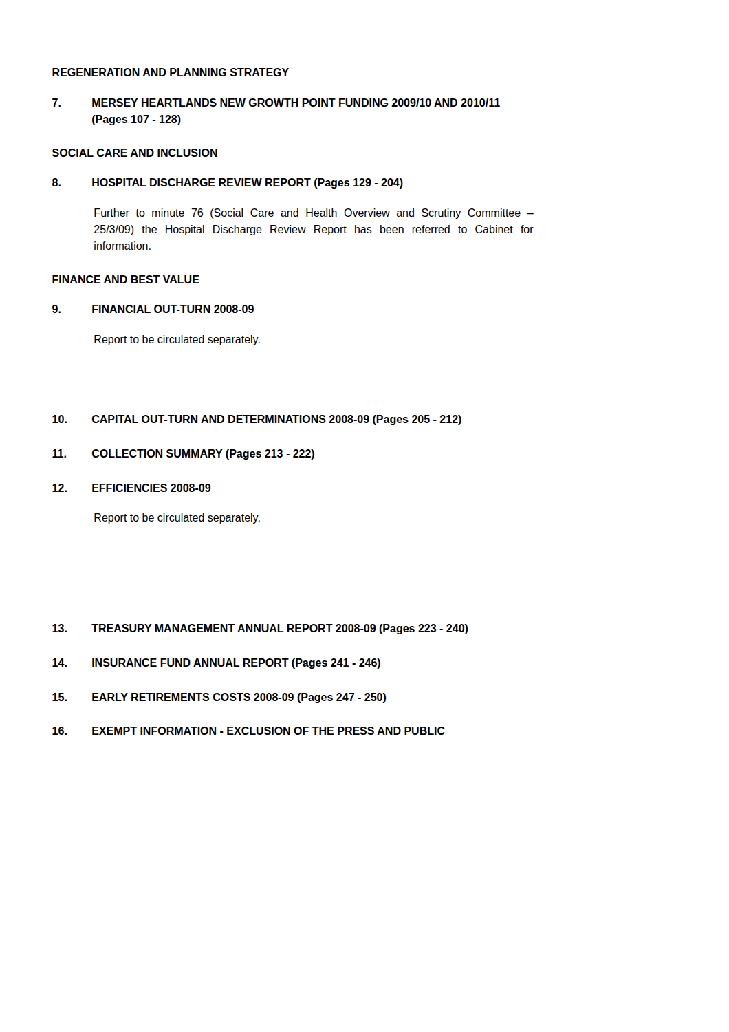Regeneration and Planning Strategy
7.
Mersey Heartlands New Growth Point Funding 2009/10 and 2010/11 (Pages 107 - 128)
Social Care and Inclusion
8.
Hospital Discharge Review Report (Pages 129 - 204)
Further to minute 76 (Social Care and Health Overview and Scrutiny Committee – 25/3/09) the Hospital Discharge Review Report has been referred to Cabinet for information.
Finance and Best Value
9.
Financial Out-Turn 2008-09
Report to be circulated separately.
10.
Capital Out-Turn and Determinations 2008-09 (Pages 205 - 212)
11.
Collection Summary (Pages 213 - 222)
12.
Efficiencies 2008-09
Report to be circulated separately.
13.
Treasury Management Annual Report 2008-09 (Pages 223 - 240)
14.
Insurance Fund Annual Report (Pages 241 - 246)
15.
Early Retirements Costs 2008-09 (Pages 247 - 250)
16.
Exempt Information - Exclusion of the Press and Public